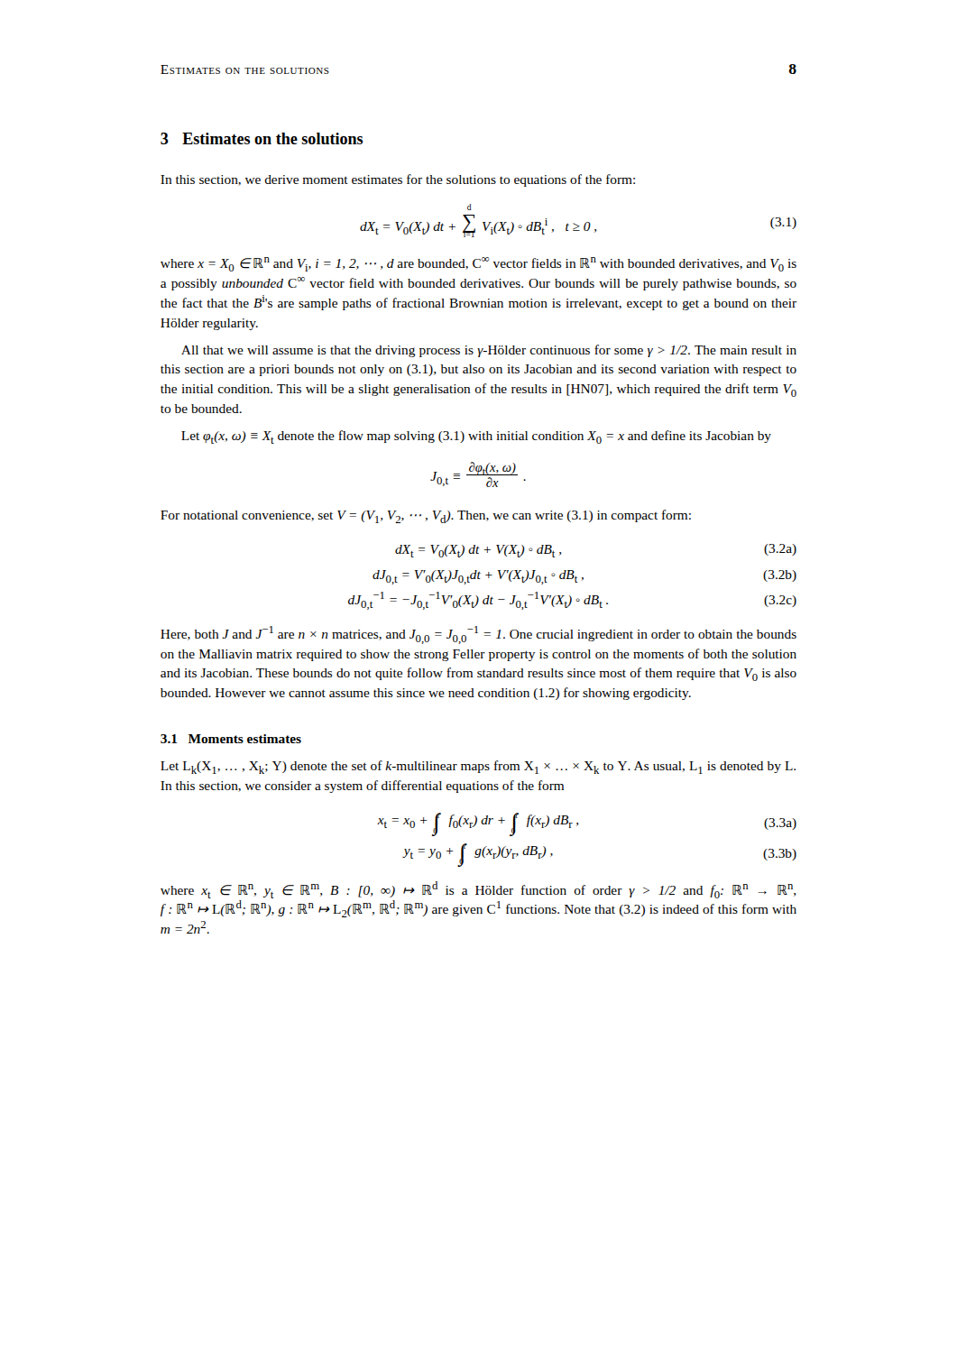Estimates on the solutions 8
3 Estimates on the solutions
In this section, we derive moment estimates for the solutions to equations of the form:
dXt = V0(Xt) dt + d∑i=1 Vi(Xt) ◦ dBti , t ≥ 0 , (3.1)
where x = X0 ∈ ℝn and Vi, i = 1, 2, ⋯ , d are bounded, C∞ vector fields in ℝn with bounded derivatives, and V0 is a possibly unbounded C∞ vector field with bounded derivatives. Our bounds will be purely pathwise bounds, so the fact that the Bi's are sample paths of fractional Brownian motion is irrelevant, except to get a bound on their Hölder regularity.
All that we will assume is that the driving process is γ-Hölder continuous for some γ > 1/2. The main result in this section are a priori bounds not only on (3.1), but also on its Jacobian and its second variation with respect to the initial condition. This will be a slight generalisation of the results in [HN07], which required the drift term V0 to be bounded.
Let φt(x, ω) ≡ Xt denote the flow map solving (3.1) with initial condition X0 = x and define its Jacobian by
J0,t ≡ ∂φt(x, ω)∂x .
For notational convenience, set V = (V1, V2, ⋯ , Vd). Then, we can write (3.1) in compact form:
dXt = V0(Xt) dt + V(Xt) ◦ dBt ,(3.2a) dJ0,t = V′0(Xt)J0,tdt + V′(Xt)J0,t ◦ dBt ,(3.2b) dJ0,t−1 = −J0,t−1V′0(Xt) dt − J0,t−1V′(Xt) ◦ dBt .(3.2c)
Here, both J and J−1 are n × n matrices, and J0,0 = J0,0−1 = 1. One crucial ingredient in order to obtain the bounds on the Malliavin matrix required to show the strong Feller property is control on the moments of both the solution and its Jacobian. These bounds do not quite follow from standard results since most of them require that V0 is also bounded. However we cannot assume this since we need condition (1.2) for showing ergodicity.
3.1 Moments estimates
Let Lk(X1, … , Xk; Y) denote the set of k-multilinear maps from X1 × … × Xk to Y. As usual, L1 is denoted by L. In this section, we consider a system of differential equations of the form
xt = x0 + t∫0 f0(xr) dr + t∫0 f(xr) dBr ,(3.3a) yt = y0 + t∫0 g(xr)(yr, dBr) ,(3.3b)
where xt ∈ ℝn, yt ∈ ℝm, B : [0, ∞) ↦ ℝd is a Hölder function of order γ > 1/2 and f0: ℝn → ℝn, f : ℝn ↦ L(ℝd; ℝn), g : ℝn ↦ L2(ℝm, ℝd; ℝm) are given C1 functions. Note that (3.2) is indeed of this form with m = 2n2.